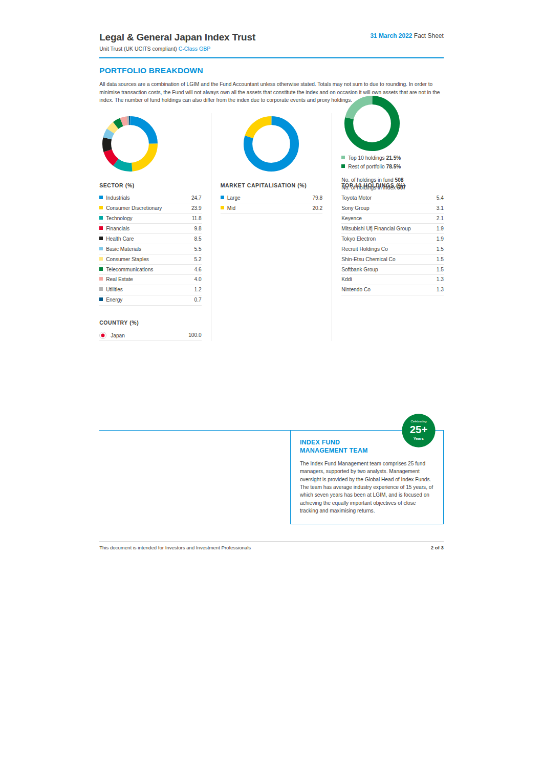Legal & General Japan Index Trust
Unit Trust (UK UCITS compliant) C-Class GBP
31 March 2022 Fact Sheet
PORTFOLIO BREAKDOWN
All data sources are a combination of LGIM and the Fund Accountant unless otherwise stated. Totals may not sum to due to rounding. In order to minimise transaction costs, the Fund will not always own all the assets that constitute the index and on occasion it will own assets that are not in the index. The number of fund holdings can also differ from the index due to corporate events and proxy holdings.
Sector (%)
| Industrials | 24.7 |
| Consumer Discretionary | 23.9 |
| Technology | 11.8 |
| Financials | 9.8 |
| Health Care | 8.5 |
| Basic Materials | 5.5 |
| Consumer Staples | 5.2 |
| Telecommunications | 4.6 |
| Real Estate | 4.0 |
| Utilities | 1.2 |
| Energy | 0.7 |
Country (%)
| Japan | 100.0 |
Market Capitalisation (%)
| Large | 79.8 |
| Mid | 20.2 |
Top 10 holdings 21.5%
Rest of portfolio 78.5%
No. of holdings in fund 508
No. of holdings in index 507
Top 10 Holdings (%)
| Toyota Motor | 5.4 |
| Sony Group | 3.1 |
| Keyence | 2.1 |
| Mitsubishi Ufj Financial Group | 1.9 |
| Tokyo Electron | 1.9 |
| Recruit Holdings Co | 1.5 |
| Shin-Etsu Chemical Co | 1.5 |
| Softbank Group | 1.5 |
| Kddi | 1.3 |
| Nintendo Co | 1.3 |
Celebrating 25+ Years
INDEX FUND
MANAGEMENT TEAM
The Index Fund Management team comprises 25 fund managers, supported by two analysts. Management oversight is provided by the Global Head of Index Funds. The team has average industry experience of 15 years, of which seven years has been at LGIM, and is focused on achieving the equally important objectives of close tracking and maximising returns.
This document is intended for Investors and Investment Professionals
2 of 3